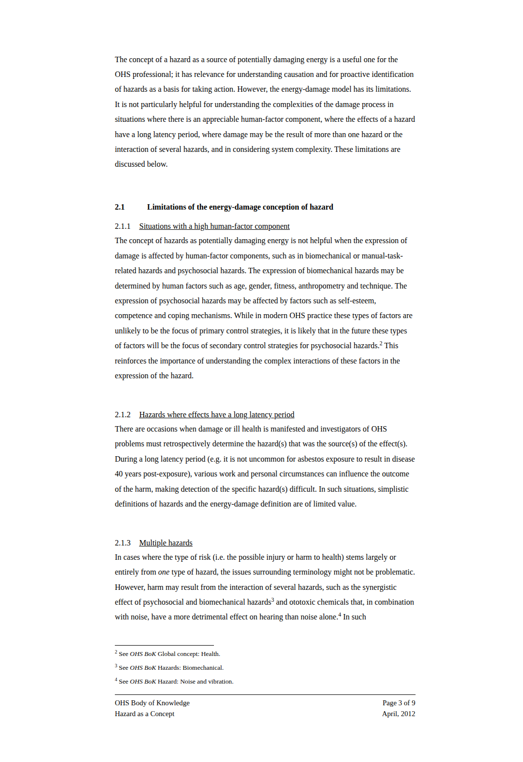The concept of a hazard as a source of potentially damaging energy is a useful one for the OHS professional; it has relevance for understanding causation and for proactive identification of hazards as a basis for taking action. However, the energy-damage model has its limitations. It is not particularly helpful for understanding the complexities of the damage process in situations where there is an appreciable human-factor component, where the effects of a hazard have a long latency period, where damage may be the result of more than one hazard or the interaction of several hazards, and in considering system complexity. These limitations are discussed below.
2.1 Limitations of the energy-damage conception of hazard
2.1.1 Situations with a high human-factor component
The concept of hazards as potentially damaging energy is not helpful when the expression of damage is affected by human-factor components, such as in biomechanical or manual-task-related hazards and psychosocial hazards. The expression of biomechanical hazards may be determined by human factors such as age, gender, fitness, anthropometry and technique. The expression of psychosocial hazards may be affected by factors such as self-esteem, competence and coping mechanisms. While in modern OHS practice these types of factors are unlikely to be the focus of primary control strategies, it is likely that in the future these types of factors will be the focus of secondary control strategies for psychosocial hazards.2 This reinforces the importance of understanding the complex interactions of these factors in the expression of the hazard.
2.1.2 Hazards where effects have a long latency period
There are occasions when damage or ill health is manifested and investigators of OHS problems must retrospectively determine the hazard(s) that was the source(s) of the effect(s). During a long latency period (e.g. it is not uncommon for asbestos exposure to result in disease 40 years post-exposure), various work and personal circumstances can influence the outcome of the harm, making detection of the specific hazard(s) difficult. In such situations, simplistic definitions of hazards and the energy-damage definition are of limited value.
2.1.3 Multiple hazards
In cases where the type of risk (i.e. the possible injury or harm to health) stems largely or entirely from one type of hazard, the issues surrounding terminology might not be problematic. However, harm may result from the interaction of several hazards, such as the synergistic effect of psychosocial and biomechanical hazards3 and ototoxic chemicals that, in combination with noise, have a more detrimental effect on hearing than noise alone.4 In such
2 See OHS BoK Global concept: Health.
3 See OHS BoK Hazards: Biomechanical.
4 See OHS BoK Hazard: Noise and vibration.
OHS Body of Knowledge Hazard as a Concept
Page 3 of 9 April, 2012